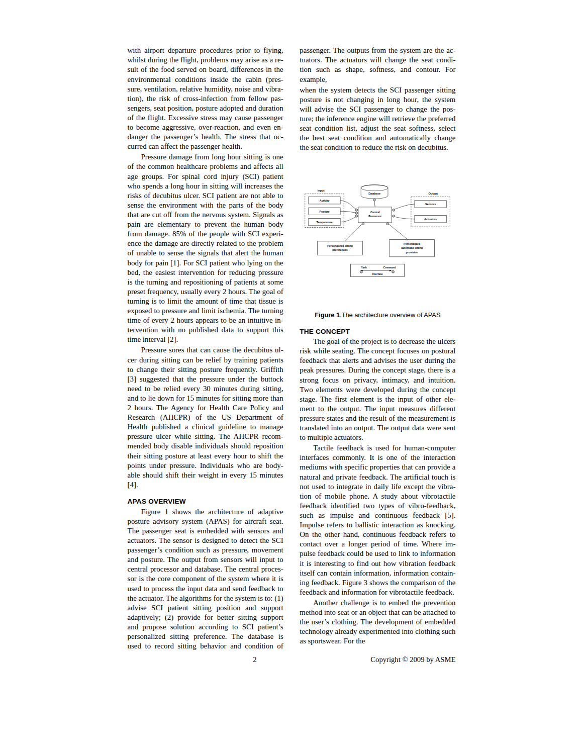with airport departure procedures prior to flying, whilst during the flight, problems may arise as a result of the food served on board, differences in the environmental conditions inside the cabin (pressure, ventilation, relative humidity, noise and vibration), the risk of cross-infection from fellow passengers, seat position, posture adopted and duration of the flight. Excessive stress may cause passenger to become aggressive, over-reaction, and even endanger the passenger’s health. The stress that occurred can affect the passenger health.
Pressure damage from long hour sitting is one of the common healthcare problems and affects all age groups. For spinal cord injury (SCI) patient who spends a long hour in sitting will increases the risks of decubitus ulcer. SCI patient are not able to sense the environment with the parts of the body that are cut off from the nervous system. Signals as pain are elementary to prevent the human body from damage. 85% of the people with SCI experience the damage are directly related to the problem of unable to sense the signals that alert the human body for pain [1]. For SCI patient who lying on the bed, the easiest intervention for reducing pressure is the turning and repositioning of patients at some preset frequency, usually every 2 hours. The goal of turning is to limit the amount of time that tissue is exposed to pressure and limit ischemia. The turning time of every 2 hours appears to be an intuitive intervention with no published data to support this time interval [2].
Pressure sores that can cause the decubitus ulcer during sitting can be relief by training patients to change their sitting posture frequently. Griffith [3] suggested that the pressure under the buttock need to be relied every 30 minutes during sitting, and to lie down for 15 minutes for sitting more than 2 hours. The Agency for Health Care Policy and Research (AHCPR) of the US Department of Health published a clinical guideline to manage pressure ulcer while sitting. The AHCPR recommended body disable individuals should reposition their sitting posture at least every hour to shift the points under pressure. Individuals who are body-able should shift their weight in every 15 minutes [4].
APAS OVERVIEW
Figure 1 shows the architecture of adaptive posture advisory system (APAS) for aircraft seat. The passenger seat is embedded with sensors and actuators. The sensor is designed to detect the SCI passenger’s condition such as pressure, movement and posture. The output from sensors will input to central processor and database. The central processor is the core component of the system where it is used to process the input data and send feedback to the actuator. The algorithms for the system is to: (1) advise SCI patient sitting position and support adaptively; (2) provide for better sitting support and propose solution according to SCI patient’s personalized sitting preference. The database is used to record sitting behavior and condition of passenger. The outputs from the system are the actuators. The actuators will change the seat condition such as shape, softness, and contour. For example,
when the system detects the SCI passenger sitting posture is not changing in long hour, the system will advise the SCI passenger to change the posture; the inference engine will retrieve the preferred seat condition list, adjust the seat softness, select the best seat condition and automatically change the seat condition to reduce the risk on decubitus.
Input Activity Posture Temperature Output Sensors Actuators Database Central Processor Personalized sitting preferences Personalized automatic sitting provision Task Command Interface
Figure 1.The architecture overview of APAS
THE CONCEPT
The goal of the project is to decrease the ulcers risk while seating. The concept focuses on postural feedback that alerts and advises the user during the peak pressures. During the concept stage, there is a strong focus on privacy, intimacy, and intuition. Two elements were developed during the concept stage. The first element is the input of other element to the output. The input measures different pressure states and the result of the measurement is translated into an output. The output data were sent to multiple actuators.
Tactile feedback is used for human-computer interfaces commonly. It is one of the interaction mediums with specific properties that can provide a natural and private feedback. The artificial touch is not used to integrate in daily life except the vibration of mobile phone. A study about vibrotactile feedback identified two types of vibro-feedback, such as impulse and continuous feedback [5]. Impulse refers to ballistic interaction as knocking. On the other hand, continuous feedback refers to contact over a longer period of time. Where impulse feedback could be used to link to information it is interesting to find out how vibration feedback itself can contain information, information containing feedback. Figure 3 shows the comparison of the feedback and information for vibrotactile feedback.
Another challenge is to embed the prevention method into seat or an object that can be attached to the user’s clothing. The development of embedded technology already experimented into clothing such as sportswear. For the
2 Copyright © 2009 by ASME